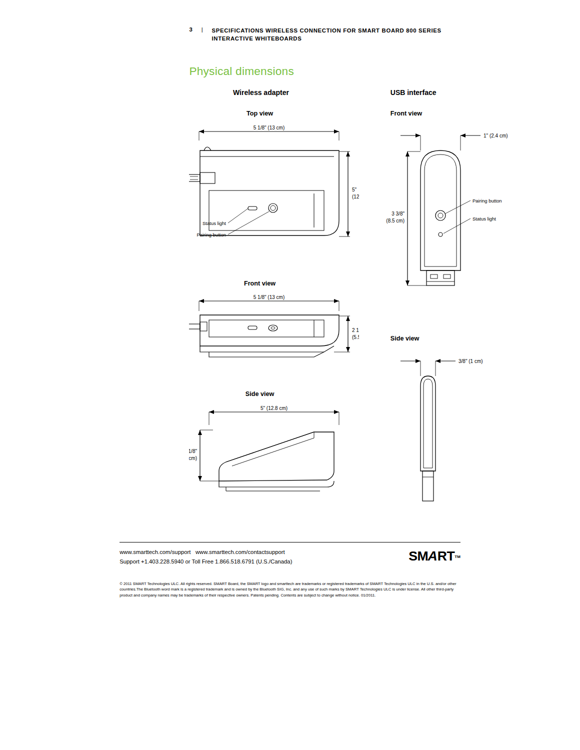3 | SPECIFICATIONS WIRELESS CONNECTION FOR SMART BOARD 800 SERIES
INTERACTIVE WHITEBOARDS
Physical dimensions
Wireless adapter
Top view
5 1/8" (13 cm) Status light Pairing button 5" (12.8 cm)
Front view
5 1/8" (13 cm) 2 1/8" (5.5 cm)
Side view
5" (12.8 cm) 2 1/8" (5.5 cm)
USB interface
Front view
1" (2.4 cm) Pairing button Status light 3 3/8" (8.5 cm)
Side view
3/8" (1 cm)
www.smarttech.com/support www.smarttech.com/contactsupport
Support +1.403.228.5940 or Toll Free 1.866.518.6791 (U.S./Canada)
SMART TM
© 2011 SMART Technologies ULC. All rights reserved. SMART Board, the SMART logo and smarttech are trademarks or registered trademarks of SMART Technologies ULC in the U.S. and/or other countries.The Bluetooth word mark is a registered trademark and is owned by the Bluetooth SIG, Inc. and any use of such marks by SMART Technologies ULC is under license. All other third-party product and company names may be trademarks of their respective owners. Patents pending. Contents are subject to change without notice. 01/2011.